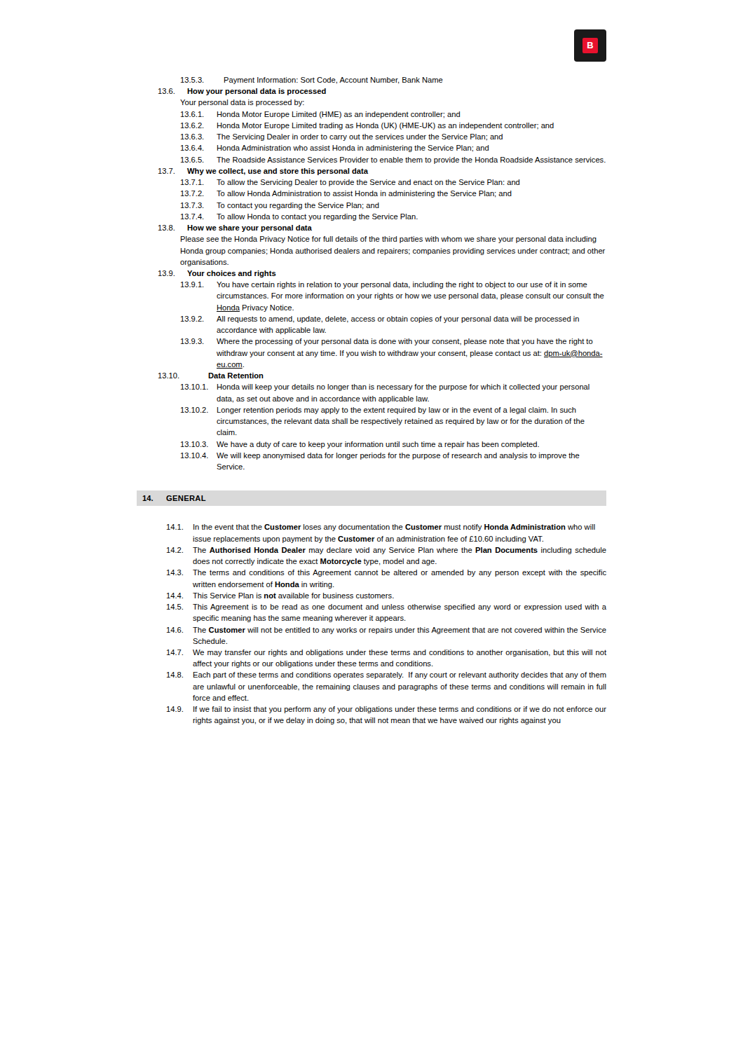B
13.5.3.
Payment Information: Sort Code, Account Number, Bank Name
13.6.
How your personal data is processed
Your personal data is processed by:
13.6.1.
Honda Motor Europe Limited (HME) as an independent controller; and
13.6.2.
Honda Motor Europe Limited trading as Honda (UK) (HME-UK) as an independent controller; and
13.6.3.
The Servicing Dealer in order to carry out the services under the Service Plan; and
13.6.4.
Honda Administration who assist Honda in administering the Service Plan; and
13.6.5.
The Roadside Assistance Services Provider to enable them to provide the Honda Roadside Assistance services.
13.7.
Why we collect, use and store this personal data
13.7.1.
To allow the Servicing Dealer to provide the Service and enact on the Service Plan: and
13.7.2.
To allow Honda Administration to assist Honda in administering the Service Plan; and
13.7.3.
To contact you regarding the Service Plan; and
13.7.4.
To allow Honda to contact you regarding the Service Plan.
13.8.
How we share your personal data
Please see the Honda Privacy Notice for full details of the third parties with whom we share your personal data including Honda group companies; Honda authorised dealers and repairers; companies providing services under contract; and other organisations.
13.9.
Your choices and rights
13.9.1.
You have certain rights in relation to your personal data, including the right to object to our use of it in some circumstances. For more information on your rights or how we use personal data, please consult our consult the Honda Privacy Notice.
13.9.2.
All requests to amend, update, delete, access or obtain copies of your personal data will be processed in accordance with applicable law.
13.9.3.
Where the processing of your personal data is done with your consent, please note that you have the right to withdraw your consent at any time. If you wish to withdraw your consent, please contact us at: dpm-uk@honda-eu.com.
13.10.
Data Retention
13.10.1.
Honda will keep your details no longer than is necessary for the purpose for which it collected your personal data, as set out above and in accordance with applicable law.
13.10.2.
Longer retention periods may apply to the extent required by law or in the event of a legal claim. In such circumstances, the relevant data shall be respectively retained as required by law or for the duration of the claim.
13.10.3.
We have a duty of care to keep your information until such time a repair has been completed.
13.10.4.
We will keep anonymised data for longer periods for the purpose of research and analysis to improve the Service.
14.
GENERAL
14.1.
In the event that the Customer loses any documentation the Customer must notify Honda Administration who will issue replacements upon payment by the Customer of an administration fee of £10.60 including VAT.
14.2.
The Authorised Honda Dealer may declare void any Service Plan where the Plan Documents including schedule does not correctly indicate the exact Motorcycle type, model and age.
14.3.
The terms and conditions of this Agreement cannot be altered or amended by any person except with the specific written endorsement of Honda in writing.
14.4.
This Service Plan is not available for business customers.
14.5.
This Agreement is to be read as one document and unless otherwise specified any word or expression used with a specific meaning has the same meaning wherever it appears.
14.6.
The Customer will not be entitled to any works or repairs under this Agreement that are not covered within the Service Schedule.
14.7.
We may transfer our rights and obligations under these terms and conditions to another organisation, but this will not affect your rights or our obligations under these terms and conditions.
14.8.
Each part of these terms and conditions operates separately. If any court or relevant authority decides that any of them are unlawful or unenforceable, the remaining clauses and paragraphs of these terms and conditions will remain in full force and effect.
14.9.
If we fail to insist that you perform any of your obligations under these terms and conditions or if we do not enforce our rights against you, or if we delay in doing so, that will not mean that we have waived our rights against you